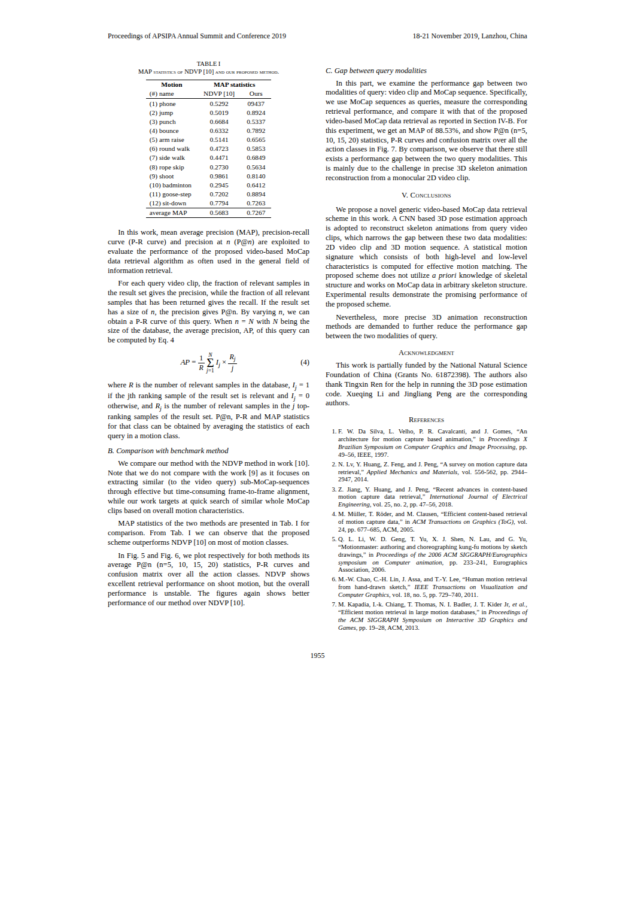Proceedings of APSIPA Annual Summit and Conference 2019 18-21 November 2019, Lanzhou, China
TABLE I
MAP statistics of NDVP [10] and our proposed method.
| Motion | MAP statistics |
| --- | --- |
| (#) name | NDVP [10] | Ours |
| (1) phone | 0.5292 | 09437 |
| (2) jump | 0.5019 | 0.8924 |
| (3) punch | 0.6684 | 0.5337 |
| (4) bounce | 0.6332 | 0.7892 |
| (5) arm raise | 0.5141 | 0.6565 |
| (6) round walk | 0.4723 | 0.5853 |
| (7) side walk | 0.4471 | 0.6849 |
| (8) rope skip | 0.2730 | 0.5634 |
| (9) shoot | 0.9861 | 0.8140 |
| (10) badminton | 0.2945 | 0.6412 |
| (11) goose-step | 0.7202 | 0.8894 |
| (12) sit-down | 0.7794 | 0.7263 |
| average MAP | 0.5683 | 0.7267 |
In this work, mean average precision (MAP), precision-recall curve (P-R curve) and precision at n (P@n) are exploited to evaluate the performance of the proposed video-based MoCap data retrieval algorithm as often used in the general field of information retrieval.
For each query video clip, the fraction of relevant samples in the result set gives the precision, while the fraction of all relevant samples that has been returned gives the recall. If the result set has a size of n, the precision gives P@n. By varying n, we can obtain a P-R curve of this query. When n = N with N being the size of the database, the average precision, AP, of this query can be computed by Eq. 4
AP = 1 R NΣj=1 Ij × Rj j (4)
where R is the number of relevant samples in the database, Ij = 1 if the jth ranking sample of the result set is relevant and Ij = 0 otherwise, and Rj is the number of relevant samples in the j top-ranking samples of the result set. P@n, P-R and MAP statistics for that class can be obtained by averaging the statistics of each query in a motion class.
B. Comparison with benchmark method
We compare our method with the NDVP method in work [10]. Note that we do not compare with the work [9] as it focuses on extracting similar (to the video query) sub-MoCap-sequences through effective but time-consuming frame-to-frame alignment, while our work targets at quick search of similar whole MoCap clips based on overall motion characteristics.
MAP statistics of the two methods are presented in Tab. I for comparison. From Tab. I we can observe that the proposed scheme outperforms NDVP [10] on most of motion classes.
In Fig. 5 and Fig. 6, we plot respectively for both methods its average P@n (n=5, 10, 15, 20) statistics, P-R curves and confusion matrix over all the action classes. NDVP shows excellent retrieval performance on shoot motion, but the overall performance is unstable. The figures again shows better performance of our method over NDVP [10].
C. Gap between query modalities
In this part, we examine the performance gap between two modalities of query: video clip and MoCap sequence. Specifically, we use MoCap sequences as queries, measure the corresponding retrieval performance, and compare it with that of the proposed video-based MoCap data retrieval as reported in Section IV-B. For this experiment, we get an MAP of 88.53%, and show P@n (n=5, 10, 15, 20) statistics, P-R curves and confusion matrix over all the action classes in Fig. 7. By comparison, we observe that there still exists a performance gap between the two query modalities. This is mainly due to the challenge in precise 3D skeleton animation reconstruction from a monocular 2D video clip.
V. Conclusions
We propose a novel generic video-based MoCap data retrieval scheme in this work. A CNN based 3D pose estimation approach is adopted to reconstruct skeleton animations from query video clips, which narrows the gap between these two data modalities: 2D video clip and 3D motion sequence. A statistical motion signature which consists of both high-level and low-level characteristics is computed for effective motion matching. The proposed scheme does not utilize a priori knowledge of skeletal structure and works on MoCap data in arbitrary skeleton structure. Experimental results demonstrate the promising performance of the proposed scheme.
Nevertheless, more precise 3D animation reconstruction methods are demanded to further reduce the performance gap between the two modalities of query.
Acknowledgment
This work is partially funded by the National Natural Science Foundation of China (Grants No. 61872398). The authors also thank Tingxin Ren for the help in running the 3D pose estimation code. Xueqing Li and Jingliang Peng are the corresponding authors.
References
F. W. Da Silva, L. Velho, P. R. Cavalcanti, and J. Gomes, “An architecture for motion capture based animation,” in Proceedings X Brazilian Symposium on Computer Graphics and Image Processing, pp. 49–56, IEEE, 1997.
N. Lv, Y. Huang, Z. Feng, and J. Peng, “A survey on motion capture data retrieval,” Applied Mechanics and Materials, vol. 556-562, pp. 2944–2947, 2014.
Z. Jiang, Y. Huang, and J. Peng, “Recent advances in content-based motion capture data retrieval,” International Journal of Electrical Engineering, vol. 25, no. 2, pp. 47–56, 2018.
M. Müller, T. Röder, and M. Clausen, “Efficient content-based retrieval of motion capture data,” in ACM Transactions on Graphics (ToG), vol. 24, pp. 677–685, ACM, 2005.
Q. L. Li, W. D. Geng, T. Yu, X. J. Shen, N. Lau, and G. Yu, “Motionmaster: authoring and choreographing kung-fu motions by sketch drawings,” in Proceedings of the 2006 ACM SIGGRAPH/Eurographics symposium on Computer animation, pp. 233–241, Eurographics Association, 2006.
M.-W. Chao, C.-H. Lin, J. Assa, and T.-Y. Lee, “Human motion retrieval from hand-drawn sketch,” IEEE Transactions on Visualization and Computer Graphics, vol. 18, no. 5, pp. 729–740, 2011.
M. Kapadia, I.-k. Chiang, T. Thomas, N. I. Badler, J. T. Kider Jr, et al., “Efficient motion retrieval in large motion databases,” in Proceedings of the ACM SIGGRAPH Symposium on Interactive 3D Graphics and Games, pp. 19–28, ACM, 2013.
1955